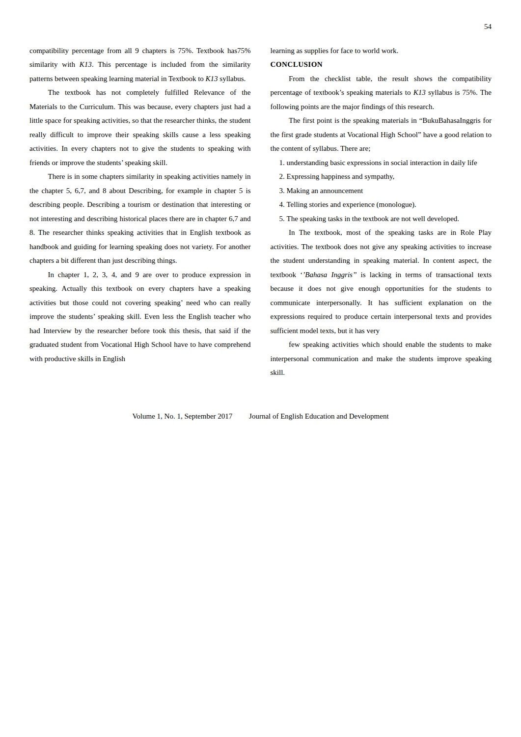54
compatibility percentage from all 9 chapters is 75%. Textbook has75% similarity with K13. This percentage is included from the similarity patterns between speaking learning material in Textbook to K13 syllabus.
The textbook has not completely fulfilled Relevance of the Materials to the Curriculum. This was because, every chapters just had a little space for speaking activities, so that the researcher thinks, the student really difficult to improve their speaking skills cause a less speaking activities. In every chapters not to give the students to speaking with friends or improve the students’ speaking skill.
There is in some chapters similarity in speaking activities namely in the chapter 5, 6,7, and 8 about Describing, for example in chapter 5 is describing people. Describing a tourism or destination that interesting or not interesting and describing historical places there are in chapter 6,7 and 8. The researcher thinks speaking activities that in English textbook as handbook and guiding for learning speaking does not variety. For another chapters a bit different than just describing things.
In chapter 1, 2, 3, 4, and 9 are over to produce expression in speaking. Actually this textbook on every chapters have a speaking activities but those could not covering speaking’ need who can really improve the students’ speaking skill. Even less the English teacher who had Interview by the researcher before took this thesis, that said if the graduated student from Vocational High School have to have comprehend with productive skills in English
learning as supplies for face to world work.
CONCLUSION
From the checklist table, the result shows the compatibility percentage of textbook’s speaking materials to K13 syllabus is 75%. The following points are the major findings of this research.
The first point is the speaking materials in “BukuBahasaInggris for the first grade students at Vocational High School” have a good relation to the content of syllabus. There are;
understanding basic expressions in social interaction in daily life
Expressing happiness and sympathy,
Making an announcement
Telling stories and experience (monologue).
The speaking tasks in the textbook are not well developed.
In The textbook, most of the speaking tasks are in Role Play activities. The textbook does not give any speaking activities to increase the student understanding in speaking material. In content aspect, the textbook ‘’Bahasa Inggris’’ is lacking in terms of transactional texts because it does not give enough opportunities for the students to communicate interpersonally. It has sufficient explanation on the expressions required to produce certain interpersonal texts and provides sufficient model texts, but it has very
few speaking activities which should enable the students to make interpersonal communication and make the students improve speaking skill.
Volume 1, No. 1, September 2017 Journal of English Education and Development